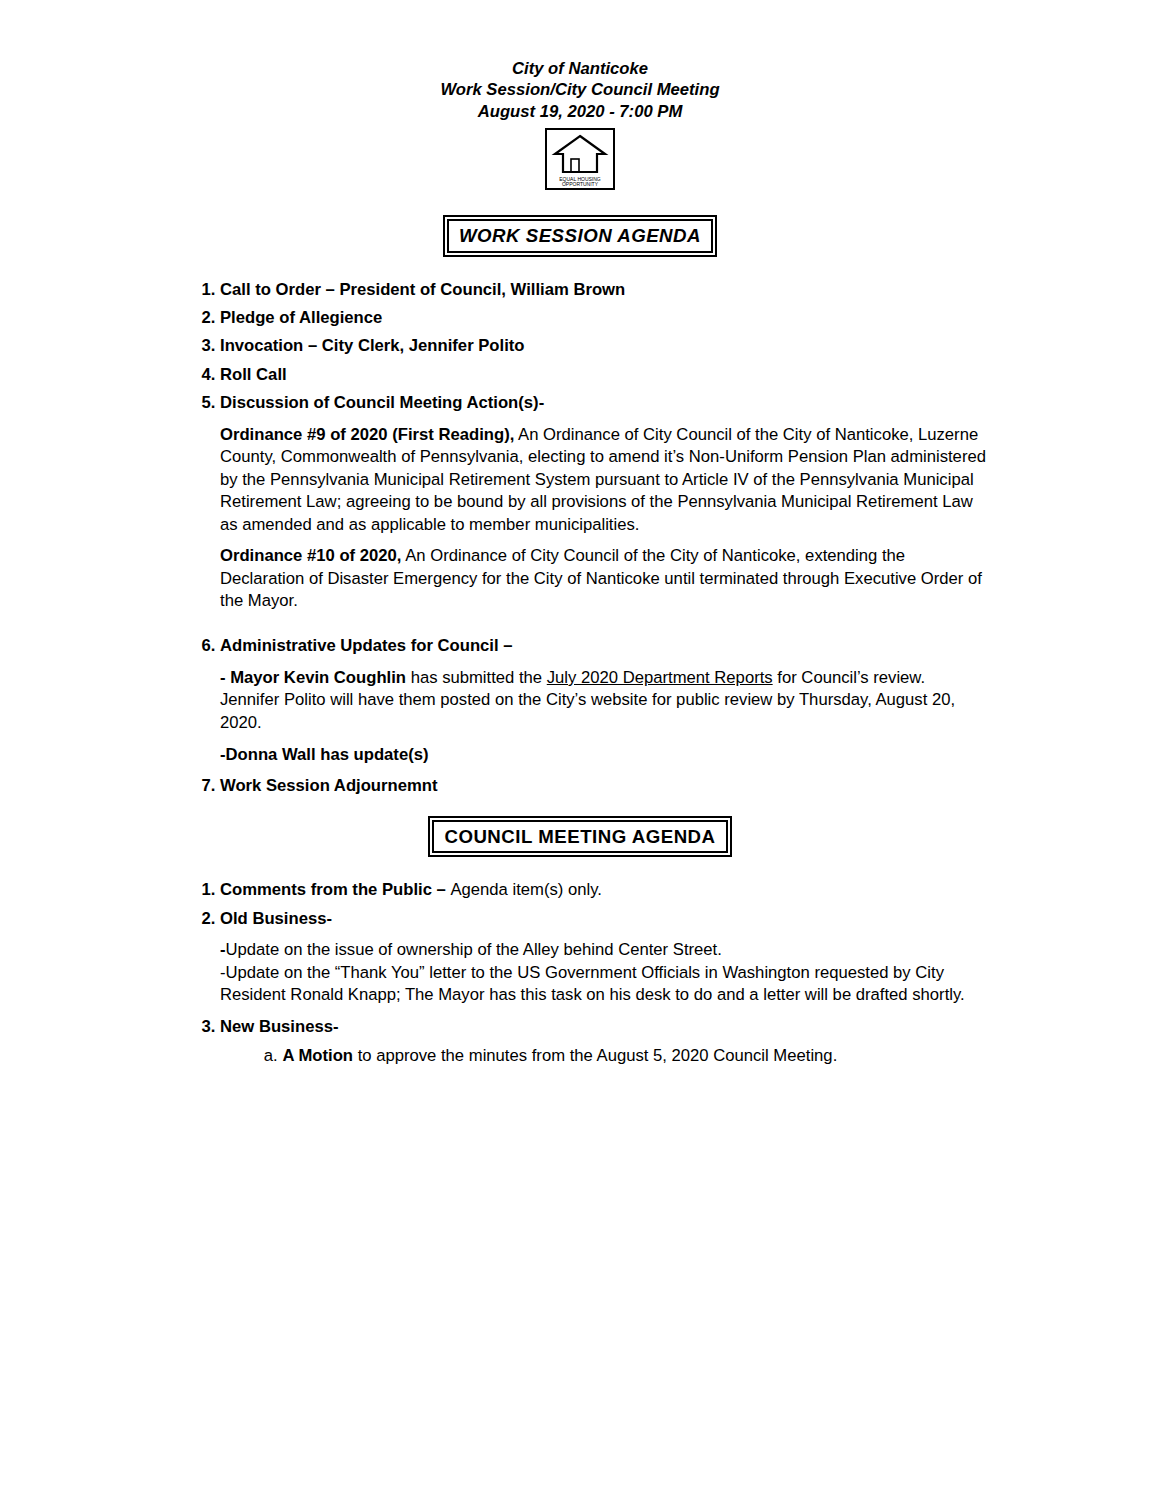City of Nanticoke
Work Session/City Council Meeting
August 19, 2020 - 7:00 PM
EQUAL HOUSING OPPORTUNITY
WORK SESSION AGENDA
Call to Order – President of Council, William Brown
Pledge of Allegience
Invocation – City Clerk, Jennifer Polito
Roll Call
Discussion of Council Meeting Action(s)-
Ordinance #9 of 2020 (First Reading), An Ordinance of City Council of the City of Nanticoke, Luzerne County, Commonwealth of Pennsylvania, electing to amend it’s Non-Uniform Pension Plan administered by the Pennsylvania Municipal Retirement System pursuant to Article IV of the Pennsylvania Municipal Retirement Law; agreeing to be bound by all provisions of the Pennsylvania Municipal Retirement Law as amended and as applicable to member municipalities.
Ordinance #10 of 2020, An Ordinance of City Council of the City of Nanticoke, extending the Declaration of Disaster Emergency for the City of Nanticoke until terminated through Executive Order of the Mayor.
Administrative Updates for Council –
- Mayor Kevin Coughlin has submitted the July 2020 Department Reports for Council’s review. Jennifer Polito will have them posted on the City’s website for public review by Thursday, August 20, 2020.
-Donna Wall has update(s)
Work Session Adjournemnt
COUNCIL MEETING AGENDA
Comments from the Public – Agenda item(s) only.
Old Business-
-Update on the issue of ownership of the Alley behind Center Street.
-Update on the “Thank You” letter to the US Government Officials in Washington requested by City Resident Ronald Knapp; The Mayor has this task on his desk to do and a letter will be drafted shortly.
New Business-
A Motion to approve the minutes from the August 5, 2020 Council Meeting.